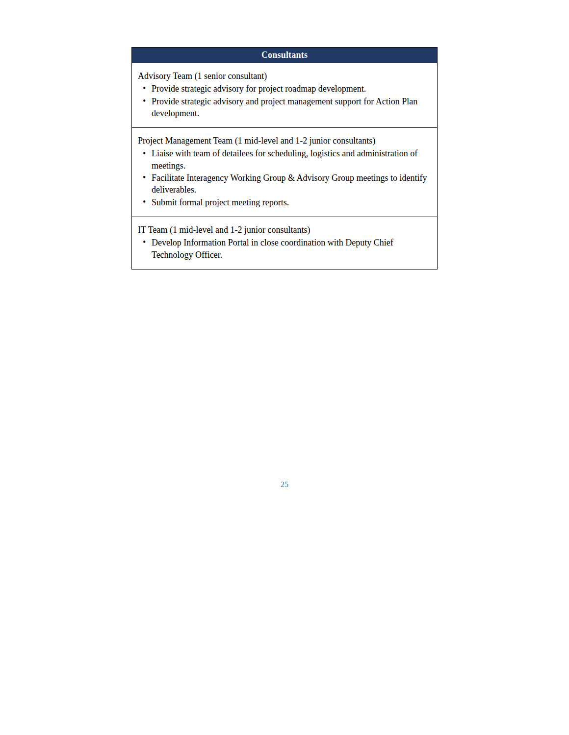| Consultants |
| --- |
| Advisory Team (1 senior consultant) Provide strategic advisory for project roadmap development. Provide strategic advisory and project management support for Action Plan development. |
| Project Management Team (1 mid-level and 1-2 junior consultants) Liaise with team of detailees for scheduling, logistics and administration of meetings. Facilitate Interagency Working Group & Advisory Group meetings to identify deliverables. Submit formal project meeting reports. |
| IT Team (1 mid-level and 1-2 junior consultants) Develop Information Portal in close coordination with Deputy Chief Technology Officer. |
25